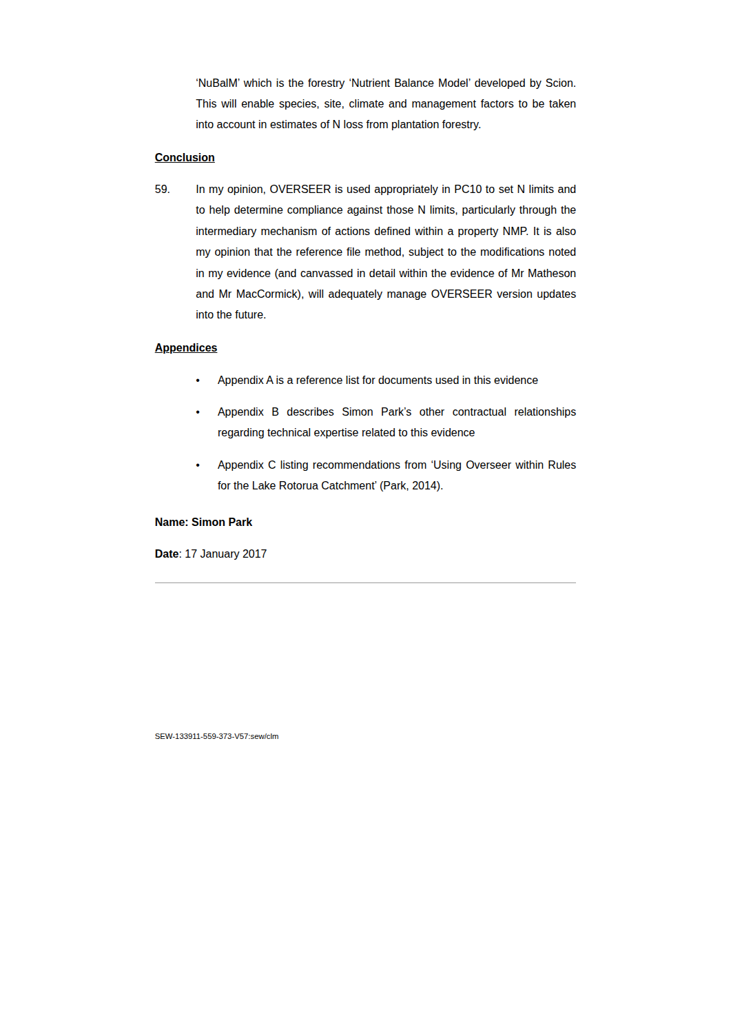‘NuBalM’ which is the forestry ‘Nutrient Balance Model’ developed by Scion. This will enable species, site, climate and management factors to be taken into account in estimates of N loss from plantation forestry.
Conclusion
59.
In my opinion, OVERSEER is used appropriately in PC10 to set N limits and to help determine compliance against those N limits, particularly through the intermediary mechanism of actions defined within a property NMP. It is also my opinion that the reference file method, subject to the modifications noted in my evidence (and canvassed in detail within the evidence of Mr Matheson and Mr MacCormick), will adequately manage OVERSEER version updates into the future.
Appendices
Appendix A is a reference list for documents used in this evidence
Appendix B describes Simon Park’s other contractual relationships regarding technical expertise related to this evidence
Appendix C listing recommendations from ‘Using Overseer within Rules for the Lake Rotorua Catchment’ (Park, 2014).
Name: Simon Park
Date: 17 January 2017
SEW-133911-559-373-V57:sew/clm